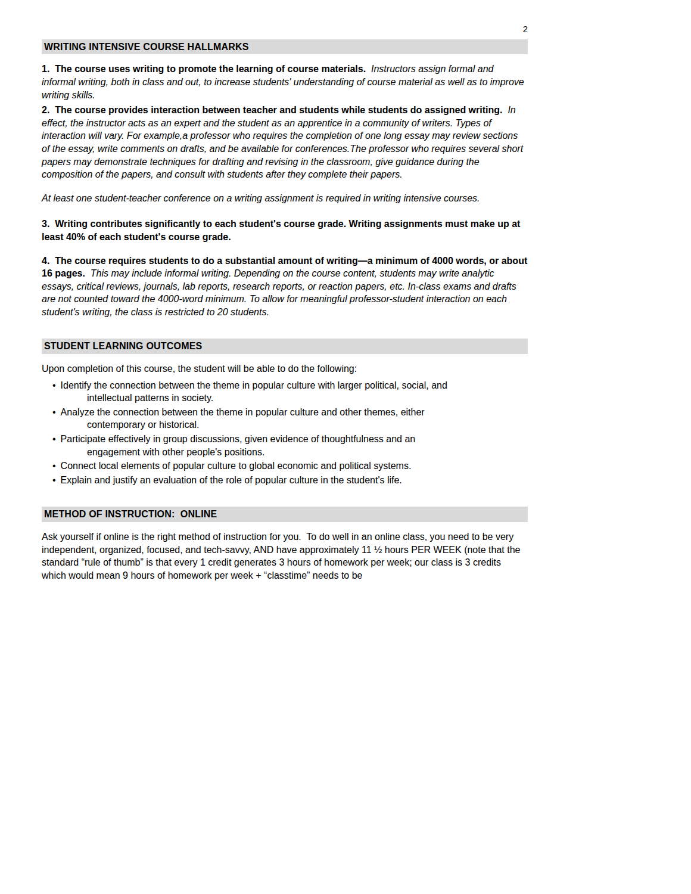2
WRITING INTENSIVE COURSE HALLMARKS
1. The course uses writing to promote the learning of course materials. Instructors assign formal and informal writing, both in class and out, to increase students' understanding of course material as well as to improve
writing skills.
2. The course provides interaction between teacher and students while students do assigned writing. In effect, the instructor acts as an expert and the student as an apprentice in a community of writers. Types of interaction will vary. For example,a professor who requires the completion of one long essay may review sections of the essay, write comments on drafts, and be available for conferences.The professor who requires several short papers may demonstrate techniques for drafting and revising in the classroom, give guidance during the composition of the papers, and consult with students after they complete their papers.
At least one student-teacher conference on a writing assignment is required in writing intensive courses.
3. Writing contributes significantly to each student's course grade. Writing assignments must make up at least 40% of each student's course grade.
4. The course requires students to do a substantial amount of writing—a minimum of 4000 words, or about 16 pages. This may include informal writing. Depending on the course content, students may write analytic essays, critical reviews, journals, lab reports, research reports, or reaction papers, etc. In-class exams and drafts are not counted toward the 4000-word minimum. To allow for meaningful professor-student interaction on each student's writing, the class is restricted to 20 students.
STUDENT LEARNING OUTCOMES
Upon completion of this course, the student will be able to do the following:
Identify the connection between the theme in popular culture with larger political, social, andintellectual patterns in society.
Analyze the connection between the theme in popular culture and other themes, eithercontemporary or historical.
Participate effectively in group discussions, given evidence of thoughtfulness and anengagement with other people's positions.
Connect local elements of popular culture to global economic and political systems.
Explain and justify an evaluation of the role of popular culture in the student's life.
METHOD OF INSTRUCTION: ONLINE
Ask yourself if online is the right method of instruction for you. To do well in an online class, you need to be very independent, organized, focused, and tech-savvy, AND have approximately 11 ½ hours PER WEEK (note that the standard “rule of thumb” is that every 1 credit generates 3 hours of homework per week; our class is 3 credits which would mean 9 hours of homework per week + “classtime” needs to be